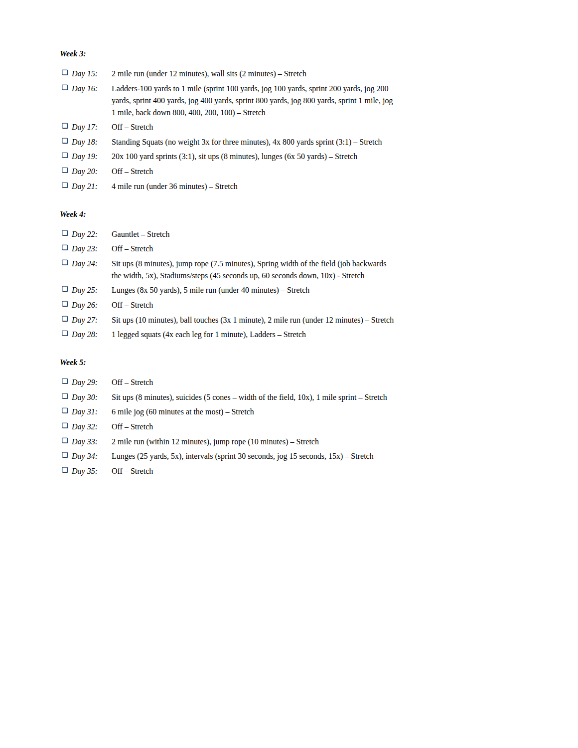Week 3:
Day 15: 2 mile run (under 12 minutes), wall sits (2 minutes) – Stretch
Day 16: Ladders-100 yards to 1 mile (sprint 100 yards, jog 100 yards, sprint 200 yards, jog 200 yards, sprint 400 yards, jog 400 yards, sprint 800 yards, jog 800 yards, sprint 1 mile, jog 1 mile, back down 800, 400, 200, 100) – Stretch
Day 17: Off – Stretch
Day 18: Standing Squats (no weight 3x for three minutes), 4x 800 yards sprint (3:1) – Stretch
Day 19: 20x 100 yard sprints (3:1), sit ups (8 minutes), lunges (6x 50 yards) – Stretch
Day 20: Off – Stretch
Day 21: 4 mile run (under 36 minutes) – Stretch
Week 4:
Day 22: Gauntlet – Stretch
Day 23: Off – Stretch
Day 24: Sit ups (8 minutes), jump rope (7.5 minutes), Spring width of the field (job backwards the width, 5x), Stadiums/steps (45 seconds up, 60 seconds down, 10x) - Stretch
Day 25: Lunges (8x 50 yards), 5 mile run (under 40 minutes) – Stretch
Day 26: Off – Stretch
Day 27: Sit ups (10 minutes), ball touches (3x 1 minute), 2 mile run (under 12 minutes) – Stretch
Day 28: 1 legged squats (4x each leg for 1 minute), Ladders – Stretch
Week 5:
Day 29: Off – Stretch
Day 30: Sit ups (8 minutes), suicides (5 cones – width of the field, 10x), 1 mile sprint – Stretch
Day 31: 6 mile jog (60 minutes at the most) – Stretch
Day 32: Off – Stretch
Day 33: 2 mile run (within 12 minutes), jump rope (10 minutes) – Stretch
Day 34: Lunges (25 yards, 5x), intervals (sprint 30 seconds, jog 15 seconds, 15x) – Stretch
Day 35: Off – Stretch